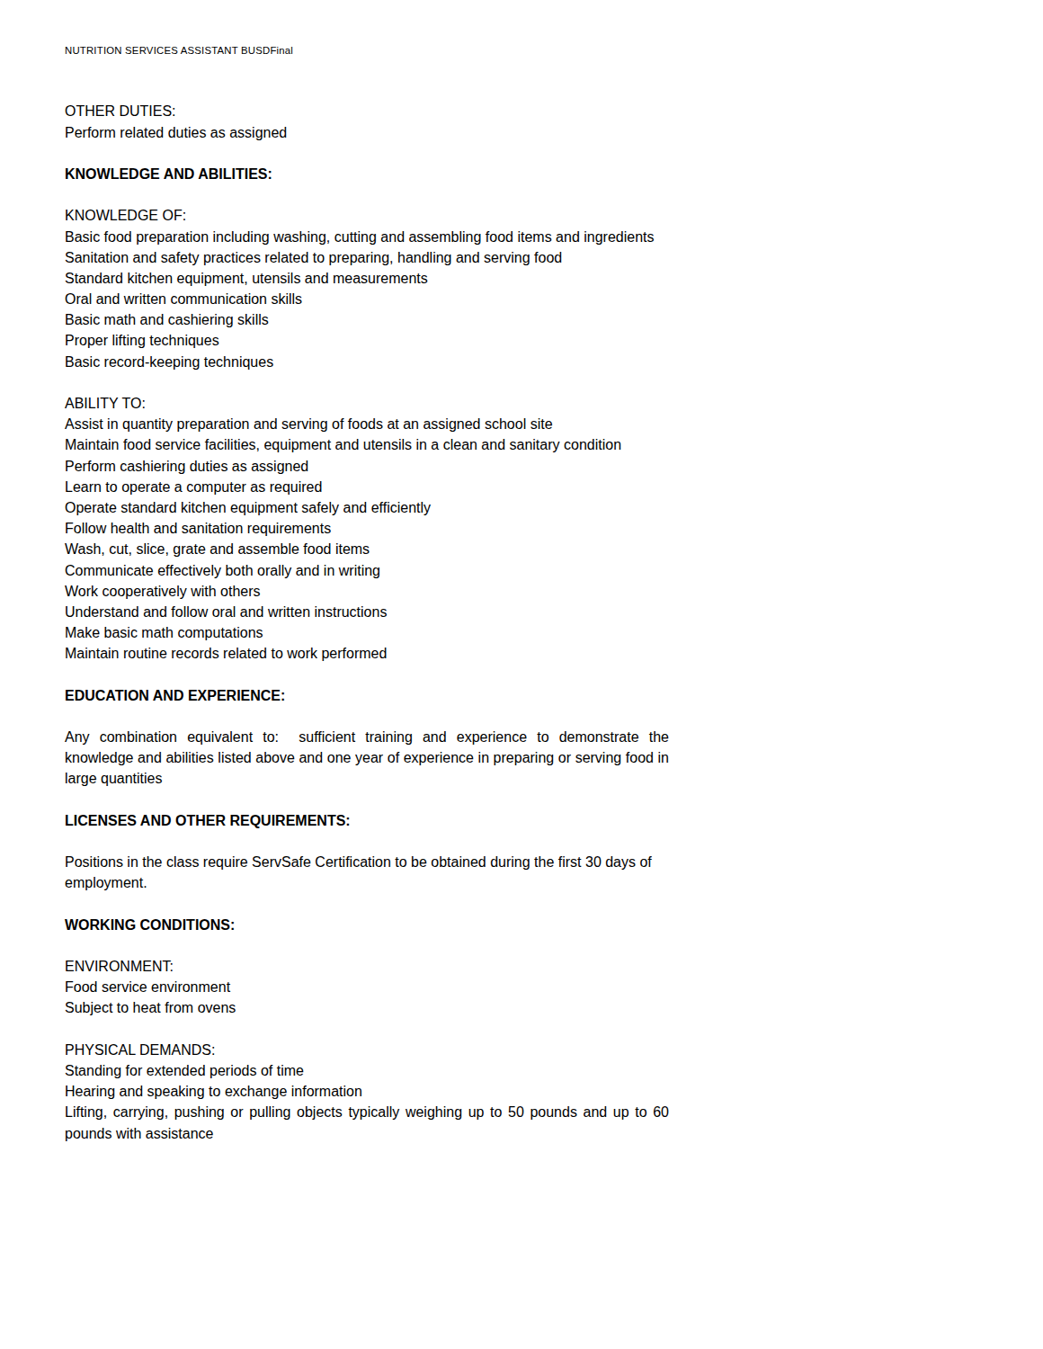NUTRITION SERVICES ASSISTANT BUSDFinal
OTHER DUTIES:
Perform related duties as assigned
KNOWLEDGE AND ABILITIES:
KNOWLEDGE OF:
Basic food preparation including washing, cutting and assembling food items and ingredients
Sanitation and safety practices related to preparing, handling and serving food
Standard kitchen equipment, utensils and measurements
Oral and written communication skills
Basic math and cashiering skills
Proper lifting techniques
Basic record-keeping techniques
ABILITY TO:
Assist in quantity preparation and serving of foods at an assigned school site
Maintain food service facilities, equipment and utensils in a clean and sanitary condition
Perform cashiering duties as assigned
Learn to operate a computer as required
Operate standard kitchen equipment safely and efficiently
Follow health and sanitation requirements
Wash, cut, slice, grate and assemble food items
Communicate effectively both orally and in writing
Work cooperatively with others
Understand and follow oral and written instructions
Make basic math computations
Maintain routine records related to work performed
EDUCATION AND EXPERIENCE:
Any combination equivalent to: sufficient training and experience to demonstrate the knowledge and abilities listed above and one year of experience in preparing or serving food in large quantities
LICENSES AND OTHER REQUIREMENTS:
Positions in the class require ServSafe Certification to be obtained during the first 30 days of employment.
WORKING CONDITIONS:
ENVIRONMENT:
Food service environment
Subject to heat from ovens
PHYSICAL DEMANDS:
Standing for extended periods of time
Hearing and speaking to exchange information
Lifting, carrying, pushing or pulling objects typically weighing up to 50 pounds and up to 60 pounds with assistance